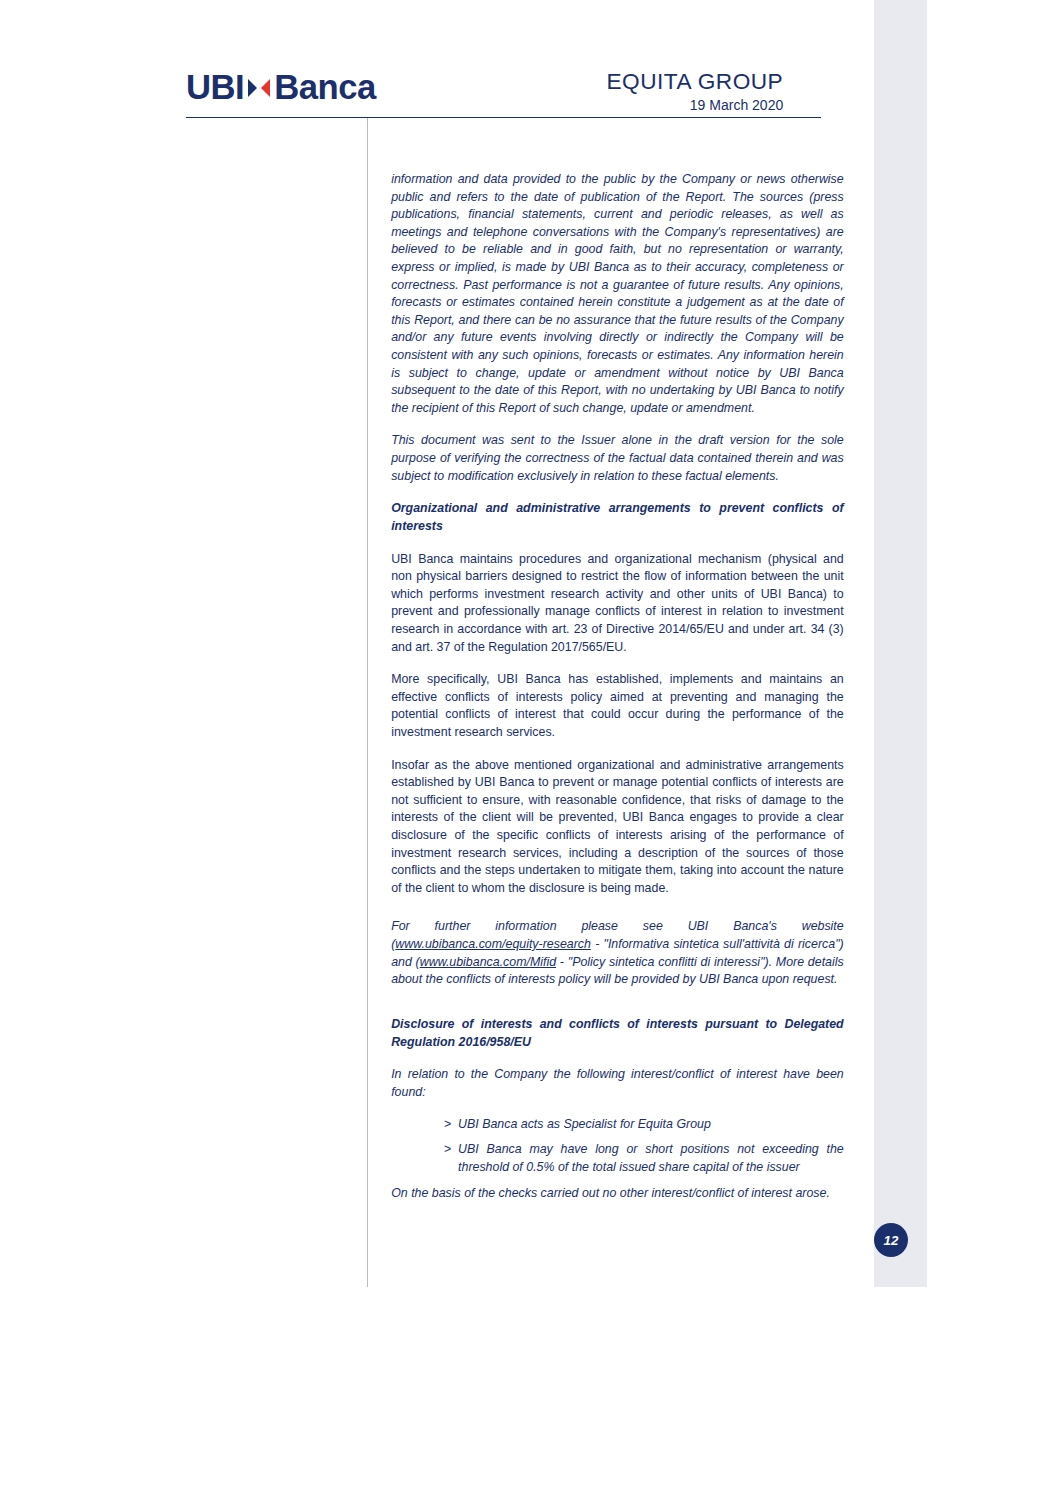Company Report
UBI Banca
EQUITA GROUP
19 March 2020
information and data provided to the public by the Company or news otherwise public and refers to the date of publication of the Report. The sources (press publications, financial statements, current and periodic releases, as well as meetings and telephone conversations with the Company's representatives) are believed to be reliable and in good faith, but no representation or warranty, express or implied, is made by UBI Banca as to their accuracy, completeness or correctness. Past performance is not a guarantee of future results. Any opinions, forecasts or estimates contained herein constitute a judgement as at the date of this Report, and there can be no assurance that the future results of the Company and/or any future events involving directly or indirectly the Company will be consistent with any such opinions, forecasts or estimates. Any information herein is subject to change, update or amendment without notice by UBI Banca subsequent to the date of this Report, with no undertaking by UBI Banca to notify the recipient of this Report of such change, update or amendment.
This document was sent to the Issuer alone in the draft version for the sole purpose of verifying the correctness of the factual data contained therein and was subject to modification exclusively in relation to these factual elements.
Organizational and administrative arrangements to prevent conflicts of interests
UBI Banca maintains procedures and organizational mechanism (physical and non physical barriers designed to restrict the flow of information between the unit which performs investment research activity and other units of UBI Banca) to prevent and professionally manage conflicts of interest in relation to investment research in accordance with art. 23 of Directive 2014/65/EU and under art. 34 (3) and art. 37 of the Regulation 2017/565/EU.
More specifically, UBI Banca has established, implements and maintains an effective conflicts of interests policy aimed at preventing and managing the potential conflicts of interest that could occur during the performance of the investment research services.
Insofar as the above mentioned organizational and administrative arrangements established by UBI Banca to prevent or manage potential conflicts of interests are not sufficient to ensure, with reasonable confidence, that risks of damage to the interests of the client will be prevented, UBI Banca engages to provide a clear disclosure of the specific conflicts of interests arising of the performance of investment research services, including a description of the sources of those conflicts and the steps undertaken to mitigate them, taking into account the nature of the client to whom the disclosure is being made.
For further information please see UBI Banca's website (www.ubibanca.com/equity-research - "Informativa sintetica sull'attività di ricerca") and (www.ubibanca.com/Mifid - "Policy sintetica conflitti di interessi"). More details about the conflicts of interests policy will be provided by UBI Banca upon request.
Disclosure of interests and conflicts of interests pursuant to Delegated Regulation 2016/958/EU
In relation to the Company the following interest/conflict of interest have been found:
UBI Banca acts as Specialist for Equita Group
UBI Banca may have long or short positions not exceeding the threshold of 0.5% of the total issued share capital of the issuer
On the basis of the checks carried out no other interest/conflict of interest arose.
12